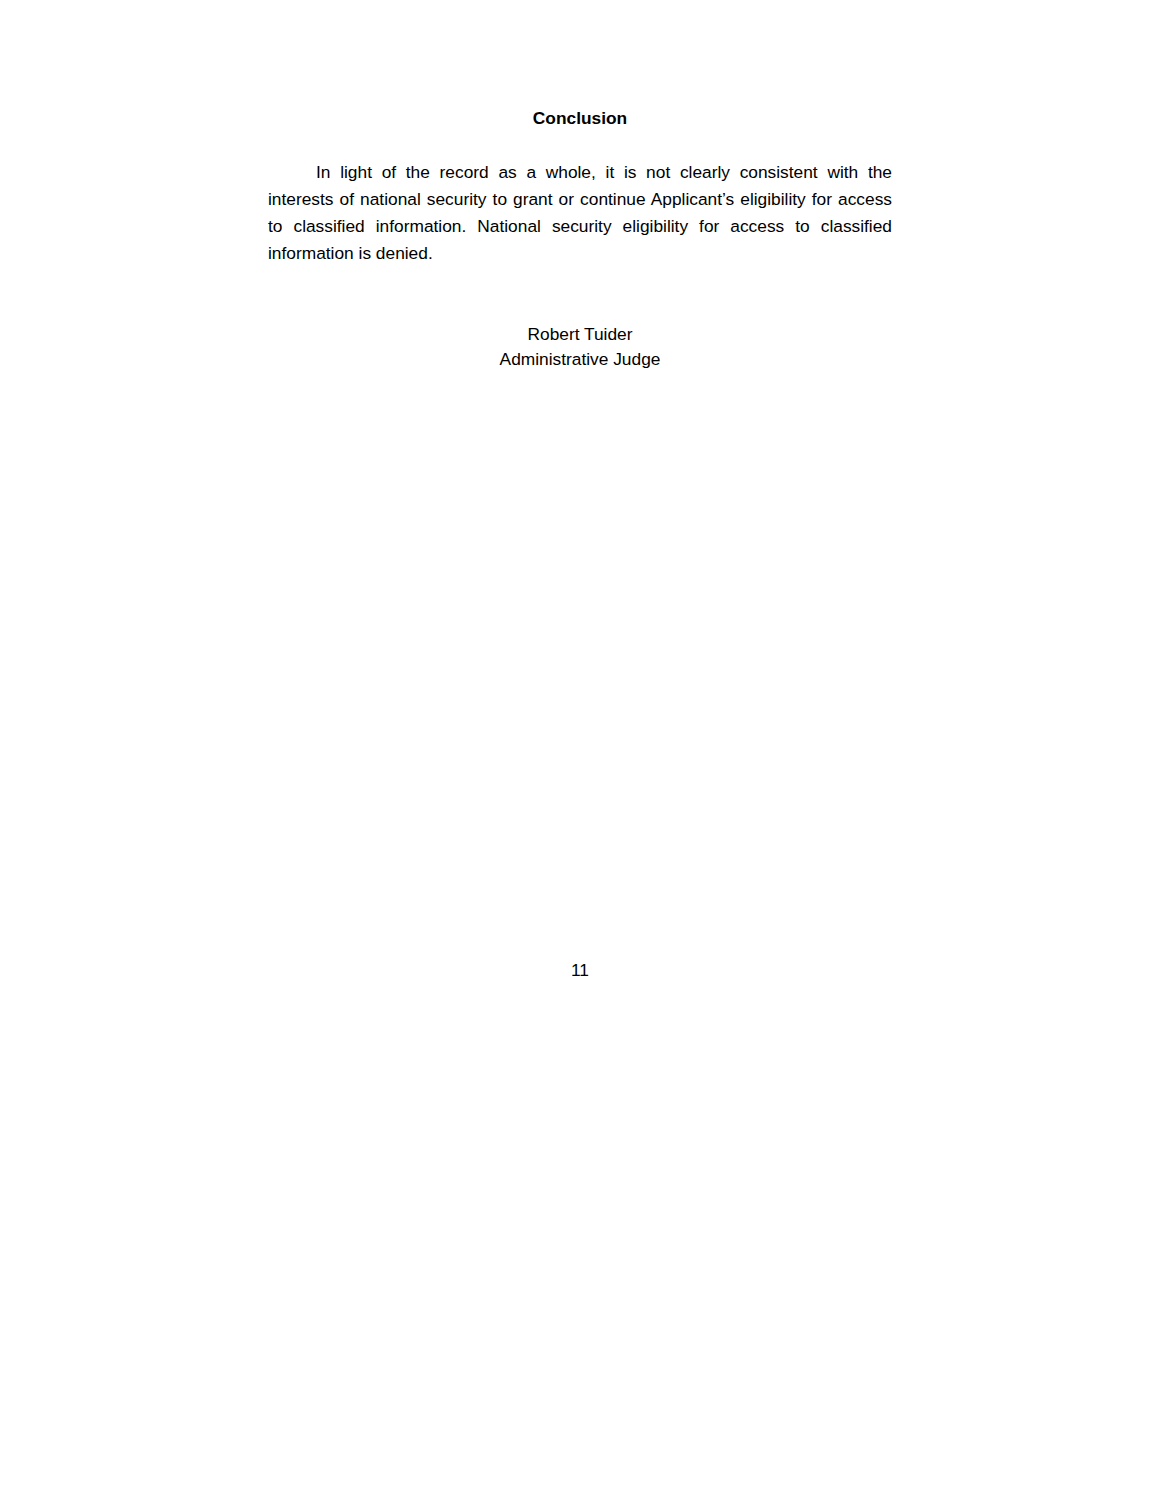Conclusion
In light of the record as a whole, it is not clearly consistent with the interests of national security to grant or continue Applicant’s eligibility for access to classified information. National security eligibility for access to classified information is denied.
Robert Tuider
Administrative Judge
11